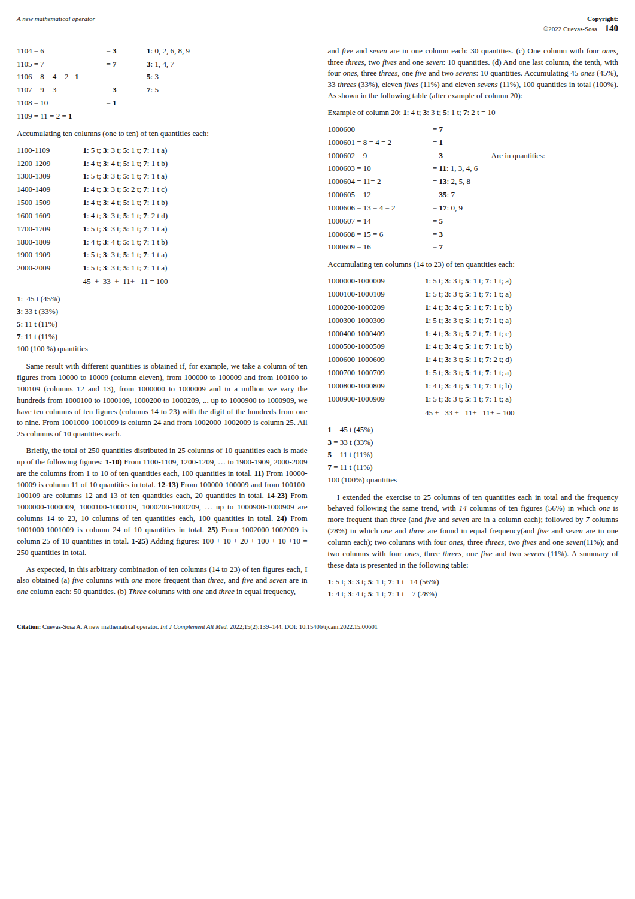A new mathematical operator
Copyright:
©2022 Cuevas-Sosa 140
1104 = 6= 31: 0, 2, 6, 8, 9
1105 = 7= 73: 1, 4, 7
1106 = 8 = 4 = 2= 1 5: 3
1107 = 9 = 3= 37: 5
1108 = 10= 1
1109 = 11 = 2 = 1
Accumulating ten columns (one to ten) of ten quantities each:
1100-11091: 5 t; 3: 3 t; 5: 1 t; 7: 1 t a)
1200-12091: 4 t; 3: 4 t; 5: 1 t; 7: 1 t b)
1300-13091: 5 t; 3: 3 t; 5: 1 t; 7: 1 t a)
1400-14091: 4 t; 3: 3 t; 5: 2 t; 7: 1 t c)
1500-15091: 4 t; 3: 4 t; 5: 1 t; 7: 1 t b)
1600-16091: 4 t; 3: 3 t; 5: 1 t; 7: 2 t d)
1700-17091: 5 t; 3: 3 t; 5: 1 t; 7: 1 t a)
1800-18091: 4 t; 3: 4 t; 5: 1 t; 7: 1 t b)
1900-19091: 5 t; 3: 3 t; 5: 1 t; 7: 1 t a)
2000-20091: 5 t; 3: 3 t; 5: 1 t; 7: 1 t a)
45 + 33 + 11+ 11 = 100
1: 45 t (45%)
3: 33 t (33%)
5: 11 t (11%)
7: 11 t (11%)
100 (100 %) quantities
Same result with different quantities is obtained if, for example, we take a column of ten figures from 10000 to 10009 (column eleven), from 100000 to 100009 and from 100100 to 100109 (columns 12 and 13), from 1000000 to 1000009 and in a million we vary the hundreds from 1000100 to 1000109, 1000200 to 1000209, ... up to 1000900 to 1000909, we have ten columns of ten figures (columns 14 to 23) with the digit of the hundreds from one to nine. From 1001000-1001009 is column 24 and from 1002000-1002009 is column 25. All 25 columns of 10 quantities each.
Briefly, the total of 250 quantities distributed in 25 columns of 10 quantities each is made up of the following figures: 1-10) From 1100-1109, 1200-1209, … to 1900-1909, 2000-2009 are the columns from 1 to 10 of ten quantities each, 100 quantities in total. 11) From 10000-10009 is column 11 of 10 quantities in total. 12-13) From 100000-100009 and from 100100-100109 are columns 12 and 13 of ten quantities each, 20 quantities in total. 14-23) From 1000000-1000009, 1000100-1000109, 1000200-1000209, … up to 1000900-1000909 are columns 14 to 23, 10 columns of ten quantities each, 100 quantities in total. 24) From 1001000-1001009 is column 24 of 10 quantities in total. 25) From 1002000-1002009 is column 25 of 10 quantities in total. 1-25) Adding figures: 100 + 10 + 20 + 100 + 10 +10 = 250 quantities in total.
As expected, in this arbitrary combination of ten columns (14 to 23) of ten figures each, I also obtained (a) five columns with one more frequent than three, and five and seven are in one column each: 50 quantities. (b) Three columns with one and three in equal frequency,
and five and seven are in one column each: 30 quantities. (c) One column with four ones, three threes, two fives and one seven: 10 quantities. (d) And one last column, the tenth, with four ones, three threes, one five and two sevens: 10 quantities. Accumulating 45 ones (45%), 33 threes (33%), eleven fives (11%) and eleven sevens (11%), 100 quantities in total (100%). As shown in the following table (after example of column 20):
Example of column 20: 1: 4 t; 3: 3 t; 5: 1 t; 7: 2 t = 10
1000600= 7
1000601 = 8 = 4 = 2= 1
1000602 = 9= 3 Are in quantities:
1000603 = 10= 11: 1, 3, 4, 6
1000604 = 11= 2= 13: 2, 5, 8
1000605 = 12= 35: 7
1000606 = 13 = 4 = 2= 17: 0, 9
1000607 = 14= 5
1000608 = 15 = 6= 3
1000609 = 16= 7
Accumulating ten columns (14 to 23) of ten quantities each:
1000000-10000091: 5 t; 3: 3 t; 5: 1 t; 7: 1 t; a)
1000100-10001091: 5 t; 3: 3 t; 5: 1 t; 7: 1 t; a)
1000200-10002091: 4 t; 3: 4 t; 5: 1 t; 7: 1 t; b)
1000300-10003091: 5 t; 3: 3 t; 5: 1 t; 7: 1 t; a)
1000400-10004091: 4 t; 3: 3 t; 5: 2 t; 7: 1 t; c)
1000500-10005091: 4 t; 3: 4 t; 5: 1 t; 7: 1 t; b)
1000600-10006091: 4 t; 3: 3 t; 5: 1 t; 7: 2 t; d)
1000700-10007091: 5 t; 3: 3 t; 5: 1 t; 7: 1 t; a)
1000800-10008091: 4 t; 3: 4 t; 5: 1 t; 7: 1 t; b)
1000900-10009091: 5 t; 3: 3 t; 5: 1 t; 7: 1 t; a)
45 + 33 + 11+ 11+ = 100
1 = 45 t (45%)
3 = 33 t (33%)
5 = 11 t (11%)
7 = 11 t (11%)
100 (100%) quantities
I extended the exercise to 25 columns of ten quantities each in total and the frequency behaved following the same trend, with 14 columns of ten figures (56%) in which one is more frequent than three (and five and seven are in a column each); followed by 7 columns (28%) in which one and three are found in equal frequency(and five and seven are in one column each); two columns with four ones, three threes, two fives and one seven(11%); and two columns with four ones, three threes, one five and two sevens (11%). A summary of these data is presented in the following table:
1: 5 t; 3: 3 t; 5: 1 t; 7: 1 t 14 (56%)
1: 4 t; 3: 4 t; 5: 1 t; 7: 1 t 7 (28%)
Citation: Cuevas-Sosa A. A new mathematical operator. Int J Complement Alt Med. 2022;15(2):139–144. DOI: 10.15406/ijcam.2022.15.00601